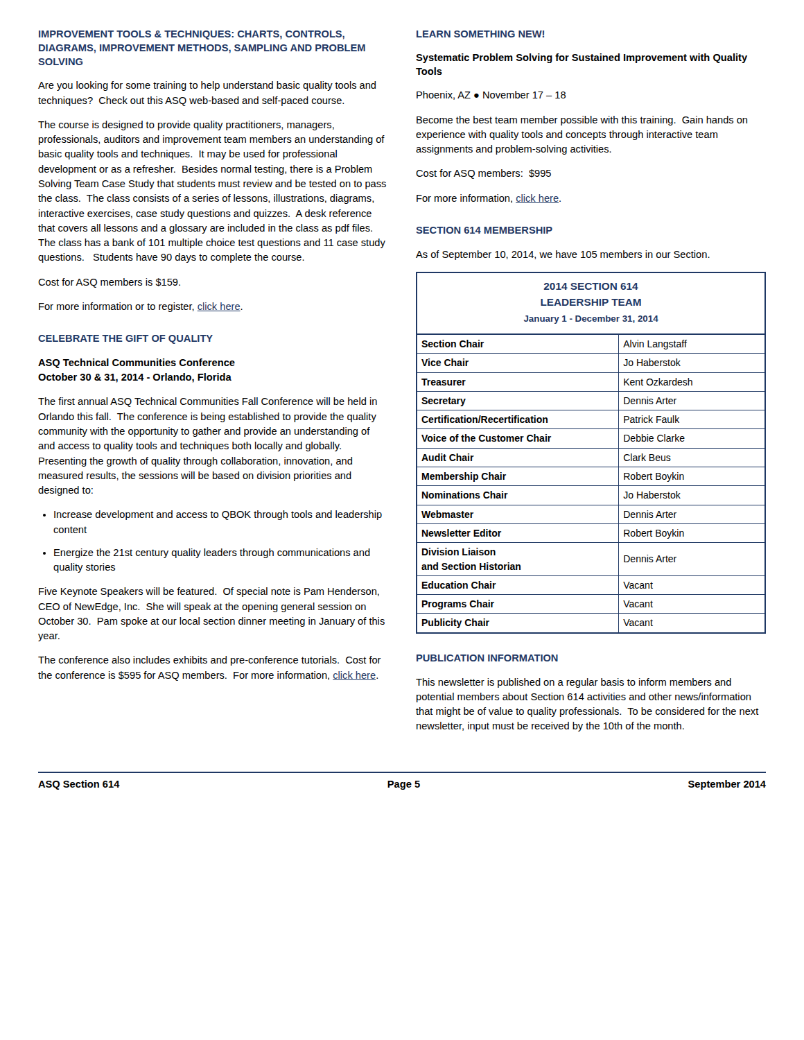Improvement Tools & Techniques: Charts, Controls, Diagrams, Improvement Methods, Sampling and Problem Solving
Are you looking for some training to help understand basic quality tools and techniques? Check out this ASQ web-based and self-paced course.
The course is designed to provide quality practitioners, managers, professionals, auditors and improvement team members an understanding of basic quality tools and techniques. It may be used for professional development or as a refresher. Besides normal testing, there is a Problem Solving Team Case Study that students must review and be tested on to pass the class. The class consists of a series of lessons, illustrations, diagrams, interactive exercises, case study questions and quizzes. A desk reference that covers all lessons and a glossary are included in the class as pdf files. The class has a bank of 101 multiple choice test questions and 11 case study questions. Students have 90 days to complete the course.
Cost for ASQ members is $159.
For more information or to register, click here.
Celebrate the Gift of Quality
ASQ Technical Communities Conference
October 30 & 31, 2014 - Orlando, Florida
The first annual ASQ Technical Communities Fall Conference will be held in Orlando this fall. The conference is being established to provide the quality community with the opportunity to gather and provide an understanding of and access to quality tools and techniques both locally and globally. Presenting the growth of quality through collaboration, innovation, and measured results, the sessions will be based on division priorities and designed to:
Increase development and access to QBOK through tools and leadership content
Energize the 21st century quality leaders through communications and quality stories
Five Keynote Speakers will be featured. Of special note is Pam Henderson, CEO of NewEdge, Inc. She will speak at the opening general session on October 30. Pam spoke at our local section dinner meeting in January of this year.
The conference also includes exhibits and pre-conference tutorials. Cost for the conference is $595 for ASQ members. For more information, click here.
Learn Something New!
Systematic Problem Solving for Sustained Improvement with Quality Tools
Phoenix, AZ ● November 17 – 18
Become the best team member possible with this training. Gain hands on experience with quality tools and concepts through interactive team assignments and problem-solving activities.
Cost for ASQ members: $995
For more information, click here.
Section 614 Membership
As of September 10, 2014, we have 105 members in our Section.
2014 SECTION 614 LEADERSHIP TEAM January 1 - December 31, 2014
| Section Chair | Alvin Langstaff |
| Vice Chair | Jo Haberstok |
| Treasurer | Kent Ozkardesh |
| Secretary | Dennis Arter |
| Certification/Recertification | Patrick Faulk |
| Voice of the Customer Chair | Debbie Clarke |
| Audit Chair | Clark Beus |
| Membership Chair | Robert Boykin |
| Nominations Chair | Jo Haberstok |
| Webmaster | Dennis Arter |
| Newsletter Editor | Robert Boykin |
| Division Liaison and Section Historian | Dennis Arter |
| Education Chair | Vacant |
| Programs Chair | Vacant |
| Publicity Chair | Vacant |
Publication Information
This newsletter is published on a regular basis to inform members and potential members about Section 614 activities and other news/information that might be of value to quality professionals. To be considered for the next newsletter, input must be received by the 10th of the month.
ASQ Section 614 Page 5 September 2014